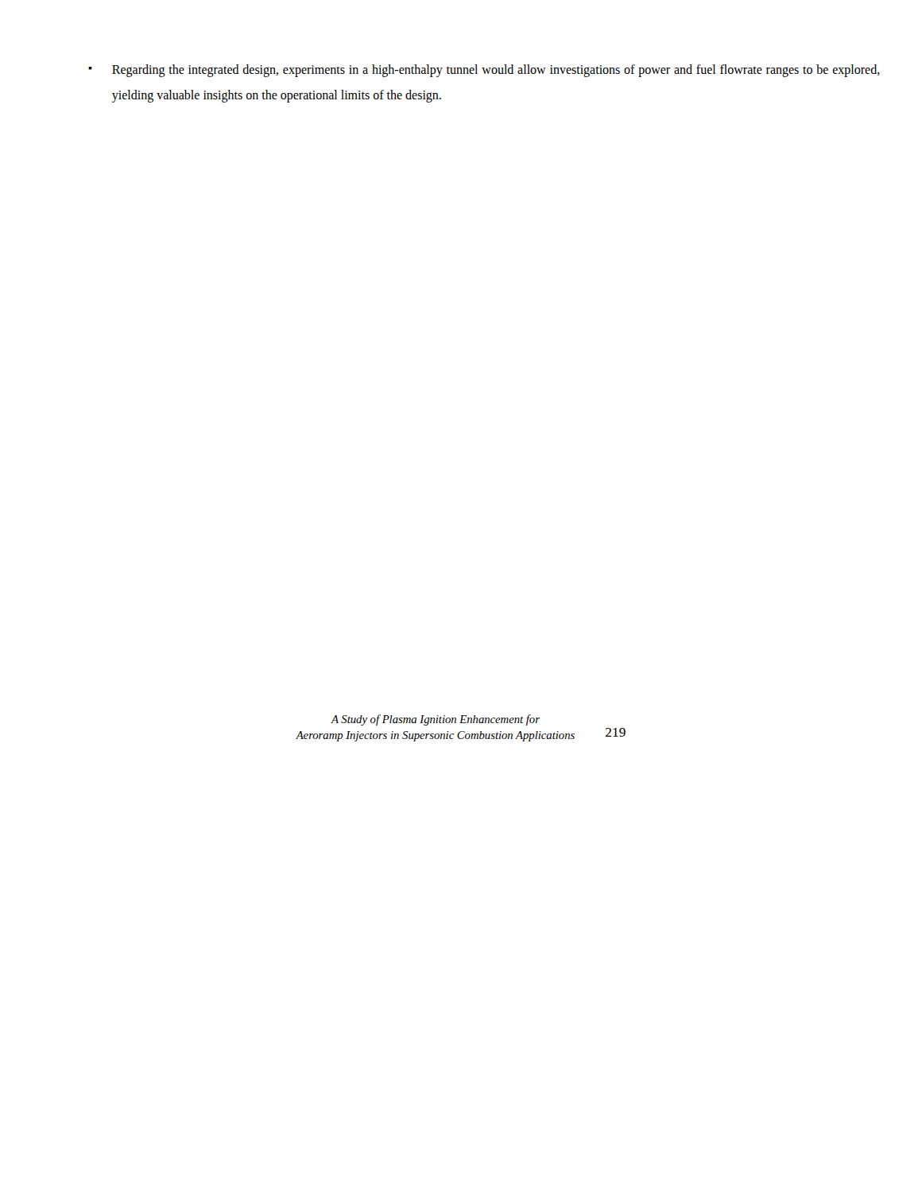Regarding the integrated design, experiments in a high-enthalpy tunnel would allow investigations of power and fuel flowrate ranges to be explored, yielding valuable insights on the operational limits of the design.
A Study of Plasma Ignition Enhancement for
Aeroramp Injectors in Supersonic Combustion Applications
219